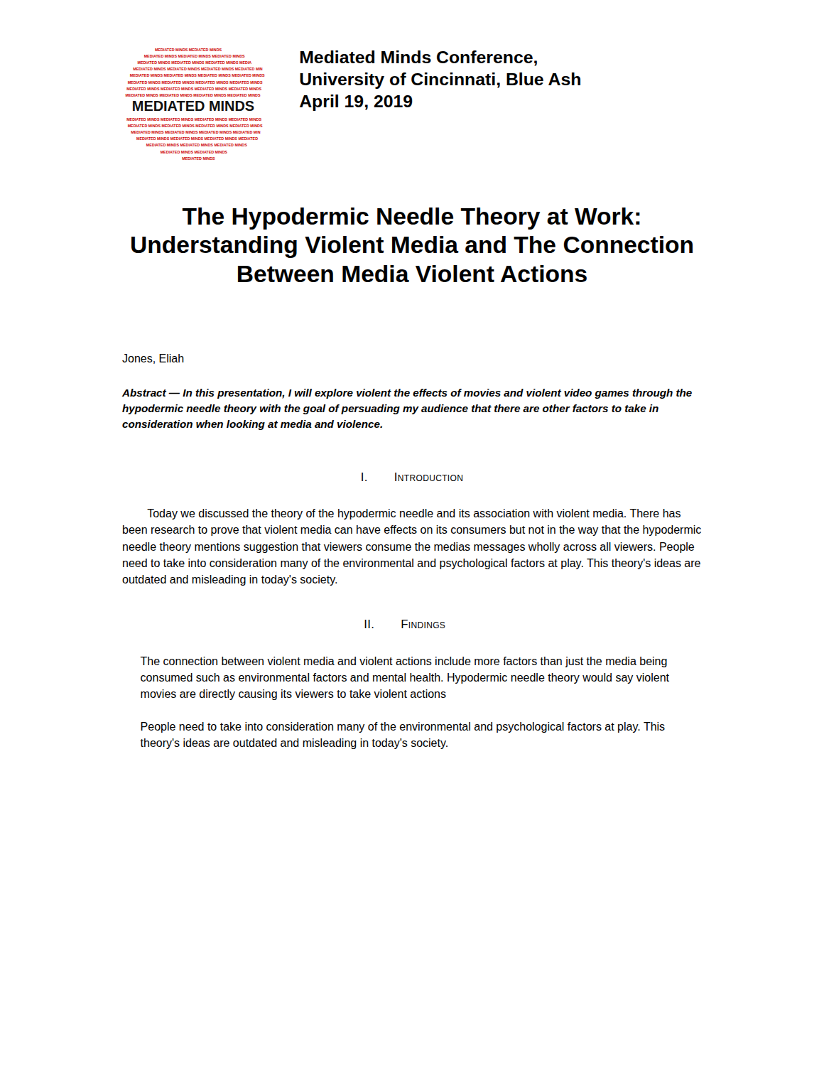Mediated Minds Conference,
University of Cincinnati, Blue Ash
April 19, 2019
The Hypodermic Needle Theory at Work: Understanding Violent Media and The Connection Between Media Violent Actions
Jones, Eliah
Abstract — In this presentation, I will explore violent the effects of movies and violent video games through the hypodermic needle theory with the goal of persuading my audience that there are other factors to take in consideration when looking at media and violence.
I. Introduction
Today we discussed the theory of the hypodermic needle and its association with violent media. There has been research to prove that violent media can have effects on its consumers but not in the way that the hypodermic needle theory mentions suggestion that viewers consume the medias messages wholly across all viewers. People need to take into consideration many of the environmental and psychological factors at play. This theory's ideas are outdated and misleading in today's society.
II. Findings
The connection between violent media and violent actions include more factors than just the media being consumed such as environmental factors and mental health. Hypodermic needle theory would say violent movies are directly causing its viewers to take violent actions
People need to take into consideration many of the environmental and psychological factors at play. This theory's ideas are outdated and misleading in today's society.